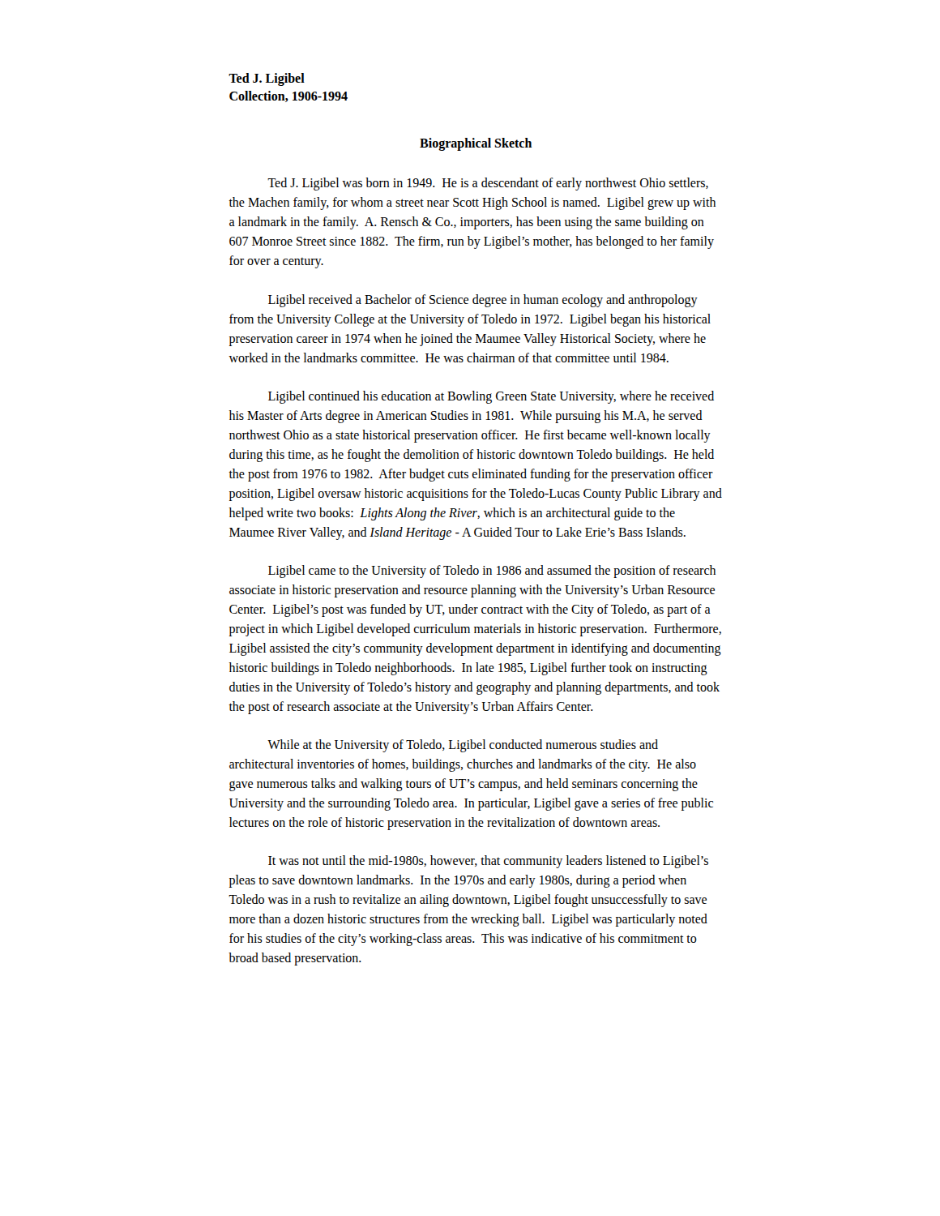Ted J. Ligibel
Collection, 1906-1994
Biographical Sketch
Ted J. Ligibel was born in 1949. He is a descendant of early northwest Ohio settlers, the Machen family, for whom a street near Scott High School is named. Ligibel grew up with a landmark in the family. A. Rensch & Co., importers, has been using the same building on 607 Monroe Street since 1882. The firm, run by Ligibel’s mother, has belonged to her family for over a century.
Ligibel received a Bachelor of Science degree in human ecology and anthropology from the University College at the University of Toledo in 1972. Ligibel began his historical preservation career in 1974 when he joined the Maumee Valley Historical Society, where he worked in the landmarks committee. He was chairman of that committee until 1984.
Ligibel continued his education at Bowling Green State University, where he received his Master of Arts degree in American Studies in 1981. While pursuing his M.A, he served northwest Ohio as a state historical preservation officer. He first became well-known locally during this time, as he fought the demolition of historic downtown Toledo buildings. He held the post from 1976 to 1982. After budget cuts eliminated funding for the preservation officer position, Ligibel oversaw historic acquisitions for the Toledo-Lucas County Public Library and helped write two books: Lights Along the River, which is an architectural guide to the Maumee River Valley, and Island Heritage - A Guided Tour to Lake Erie’s Bass Islands.
Ligibel came to the University of Toledo in 1986 and assumed the position of research associate in historic preservation and resource planning with the University’s Urban Resource Center. Ligibel’s post was funded by UT, under contract with the City of Toledo, as part of a project in which Ligibel developed curriculum materials in historic preservation. Furthermore, Ligibel assisted the city’s community development department in identifying and documenting historic buildings in Toledo neighborhoods. In late 1985, Ligibel further took on instructing duties in the University of Toledo’s history and geography and planning departments, and took the post of research associate at the University’s Urban Affairs Center.
While at the University of Toledo, Ligibel conducted numerous studies and architectural inventories of homes, buildings, churches and landmarks of the city. He also gave numerous talks and walking tours of UT’s campus, and held seminars concerning the University and the surrounding Toledo area. In particular, Ligibel gave a series of free public lectures on the role of historic preservation in the revitalization of downtown areas.
It was not until the mid-1980s, however, that community leaders listened to Ligibel’s pleas to save downtown landmarks. In the 1970s and early 1980s, during a period when Toledo was in a rush to revitalize an ailing downtown, Ligibel fought unsuccessfully to save more than a dozen historic structures from the wrecking ball. Ligibel was particularly noted for his studies of the city’s working-class areas. This was indicative of his commitment to broad based preservation.